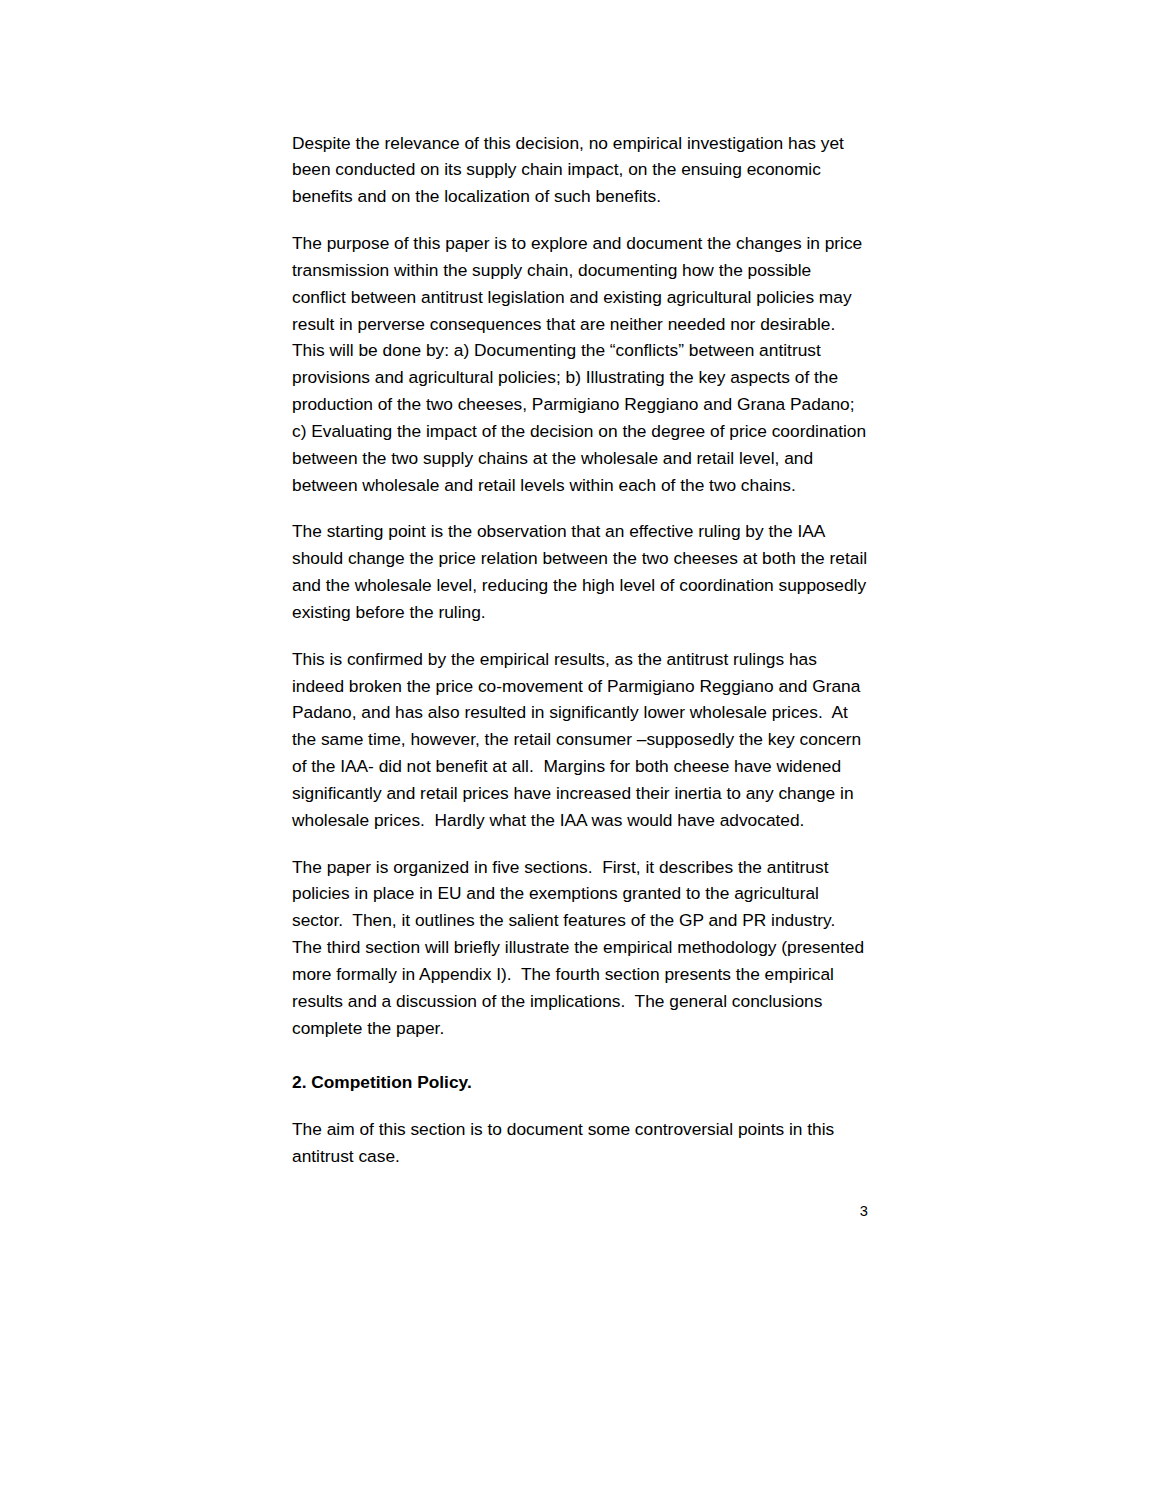Despite the relevance of this decision, no empirical investigation has yet been conducted on its supply chain impact, on the ensuing economic benefits and on the localization of such benefits.
The purpose of this paper is to explore and document the changes in price transmission within the supply chain, documenting how the possible conflict between antitrust legislation and existing agricultural policies may result in perverse consequences that are neither needed nor desirable. This will be done by: a) Documenting the “conflicts” between antitrust provisions and agricultural policies; b) Illustrating the key aspects of the production of the two cheeses, Parmigiano Reggiano and Grana Padano; c) Evaluating the impact of the decision on the degree of price coordination between the two supply chains at the wholesale and retail level, and between wholesale and retail levels within each of the two chains.
The starting point is the observation that an effective ruling by the IAA should change the price relation between the two cheeses at both the retail and the wholesale level, reducing the high level of coordination supposedly existing before the ruling.
This is confirmed by the empirical results, as the antitrust rulings has indeed broken the price co-movement of Parmigiano Reggiano and Grana Padano, and has also resulted in significantly lower wholesale prices. At the same time, however, the retail consumer –supposedly the key concern of the IAA- did not benefit at all. Margins for both cheese have widened significantly and retail prices have increased their inertia to any change in wholesale prices. Hardly what the IAA was would have advocated.
The paper is organized in five sections. First, it describes the antitrust policies in place in EU and the exemptions granted to the agricultural sector. Then, it outlines the salient features of the GP and PR industry. The third section will briefly illustrate the empirical methodology (presented more formally in Appendix I). The fourth section presents the empirical results and a discussion of the implications. The general conclusions complete the paper.
2. Competition Policy.
The aim of this section is to document some controversial points in this antitrust case.
3